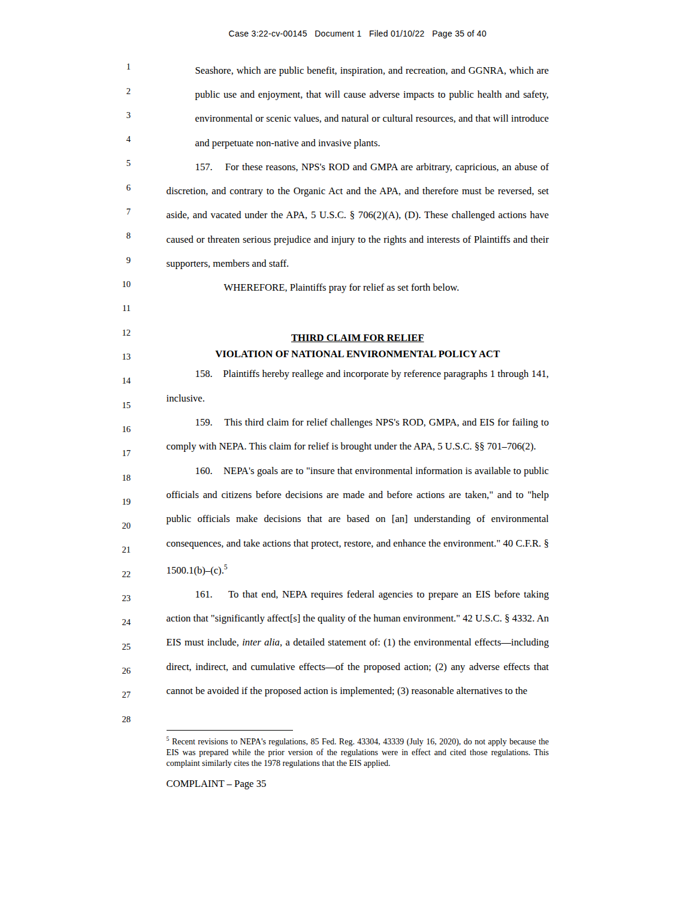Case 3:22-cv-00145 Document 1 Filed 01/10/22 Page 35 of 40
1
2
3
4
5
6
7
8
9
10
11
12
13
14
15
16
17
18
19
20
21
22
23
24
25
26
27
28
Seashore, which are public benefit, inspiration, and recreation, and GGNRA, which are public use and enjoyment, that will cause adverse impacts to public health and safety, environmental or scenic values, and natural or cultural resources, and that will introduce and perpetuate non-native and invasive plants.
157. For these reasons, NPS's ROD and GMPA are arbitrary, capricious, an abuse of discretion, and contrary to the Organic Act and the APA, and therefore must be reversed, set aside, and vacated under the APA, 5 U.S.C. § 706(2)(A), (D). These challenged actions have caused or threaten serious prejudice and injury to the rights and interests of Plaintiffs and their supporters, members and staff.
WHEREFORE, Plaintiffs pray for relief as set forth below.
THIRD CLAIM FOR RELIEF
VIOLATION OF NATIONAL ENVIRONMENTAL POLICY ACT
158. Plaintiffs hereby reallege and incorporate by reference paragraphs 1 through 141, inclusive.
159. This third claim for relief challenges NPS's ROD, GMPA, and EIS for failing to comply with NEPA. This claim for relief is brought under the APA, 5 U.S.C. §§ 701–706(2).
160. NEPA's goals are to "insure that environmental information is available to public officials and citizens before decisions are made and before actions are taken," and to "help public officials make decisions that are based on [an] understanding of environmental consequences, and take actions that protect, restore, and enhance the environment." 40 C.F.R. § 1500.1(b)–(c).5
161. To that end, NEPA requires federal agencies to prepare an EIS before taking action that "significantly affect[s] the quality of the human environment." 42 U.S.C. § 4332. An EIS must include, inter alia, a detailed statement of: (1) the environmental effects—including direct, indirect, and cumulative effects—of the proposed action; (2) any adverse effects that cannot be avoided if the proposed action is implemented; (3) reasonable alternatives to the
5 Recent revisions to NEPA's regulations, 85 Fed. Reg. 43304, 43339 (July 16, 2020), do not apply because the EIS was prepared while the prior version of the regulations were in effect and cited those regulations. This complaint similarly cites the 1978 regulations that the EIS applied.
COMPLAINT – Page 35